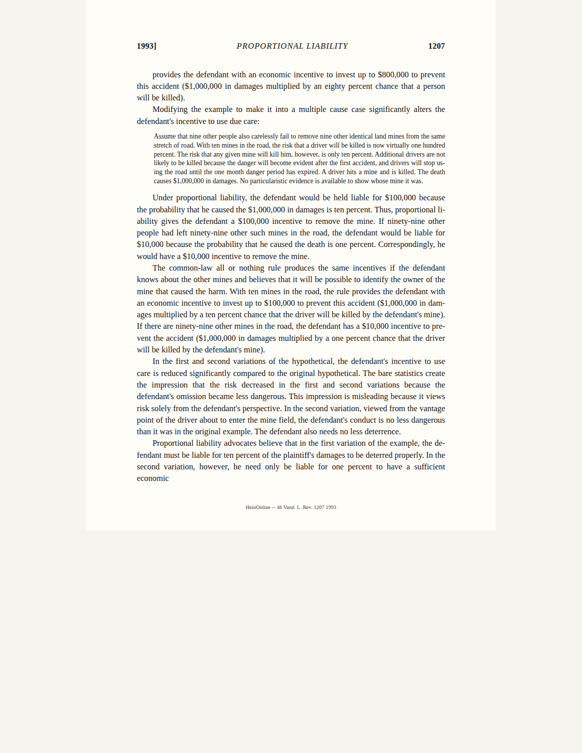1993] PROPORTIONAL LIABILITY 1207
provides the defendant with an economic incentive to invest up to $800,000 to prevent this accident ($1,000,000 in damages multiplied by an eighty percent chance that a person will be killed).
Modifying the example to make it into a multiple cause case significantly alters the defendant's incentive to use due care:
Assume that nine other people also carelessly fail to remove nine other identical land mines from the same stretch of road. With ten mines in the road, the risk that a driver will be killed is now virtually one hundred percent. The risk that any given mine will kill him, however, is only ten percent. Additional drivers are not likely to be killed because the danger will become evident after the first accident, and drivers will stop using the road until the one month danger period has expired. A driver hits a mine and is killed. The death causes $1,000,000 in damages. No particularistic evidence is available to show whose mine it was.
Under proportional liability, the defendant would be held liable for $100,000 because the probability that he caused the $1,000,000 in damages is ten percent. Thus, proportional liability gives the defendant a $100,000 incentive to remove the mine. If ninety-nine other people had left ninety-nine other such mines in the road, the defendant would be liable for $10,000 because the probability that he caused the death is one percent. Correspondingly, he would have a $10,000 incentive to remove the mine.
The common-law all or nothing rule produces the same incentives if the defendant knows about the other mines and believes that it will be possible to identify the owner of the mine that caused the harm. With ten mines in the road, the rule provides the defendant with an economic incentive to invest up to $100,000 to prevent this accident ($1,000,000 in damages multiplied by a ten percent chance that the driver will be killed by the defendant's mine). If there are ninety-nine other mines in the road, the defendant has a $10,000 incentive to prevent the accident ($1,000,000 in damages multiplied by a one percent chance that the driver will be killed by the defendant's mine).
In the first and second variations of the hypothetical, the defendant's incentive to use care is reduced significantly compared to the original hypothetical. The bare statistics create the impression that the risk decreased in the first and second variations because the defendant's omission became less dangerous. This impression is misleading because it views risk solely from the defendant's perspective. In the second variation, viewed from the vantage point of the driver about to enter the mine field, the defendant's conduct is no less dangerous than it was in the original example. The defendant also needs no less deterrence.
Proportional liability advocates believe that in the first variation of the example, the defendant must be liable for ten percent of the plaintiff's damages to be deterred properly. In the second variation, however, he need only be liable for one percent to have a sufficient economic
HeinOnline -- 46 Vand. L. Rev. 1207 1993